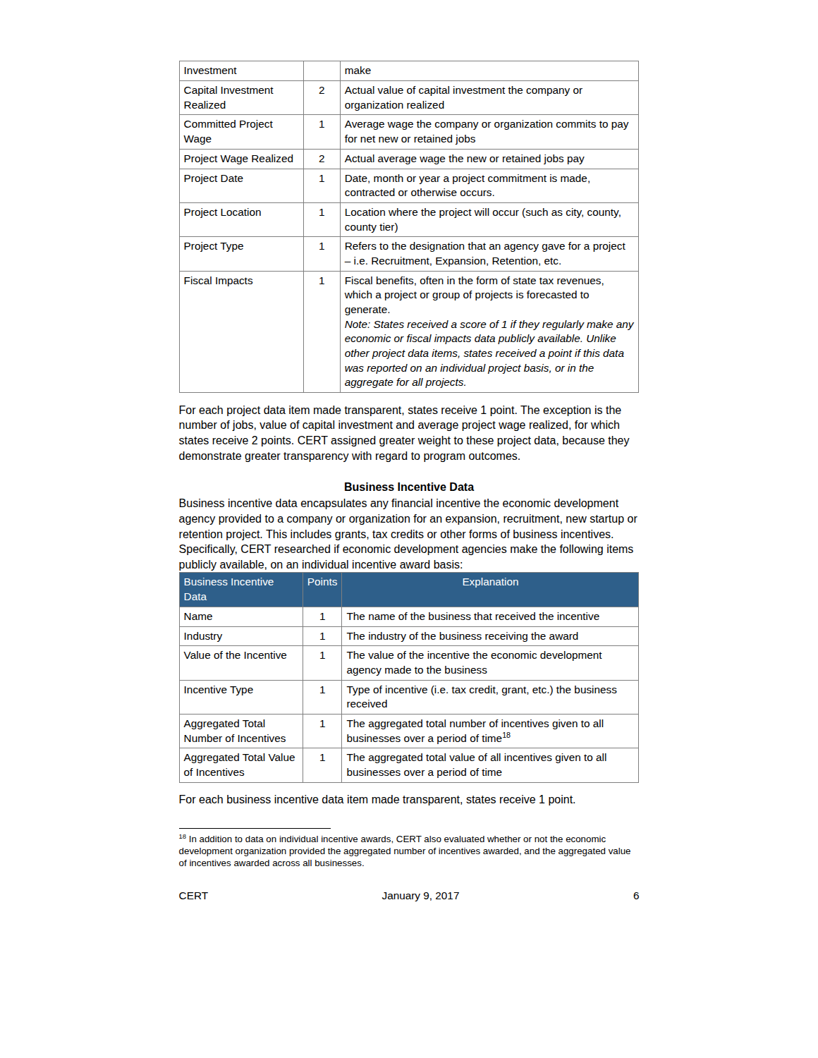| Investment | | make |
| Capital Investment Realized | 2 | Actual value of capital investment the company or organization realized |
| Committed Project Wage | 1 | Average wage the company or organization commits to pay for net new or retained jobs |
| Project Wage Realized | 2 | Actual average wage the new or retained jobs pay |
| Project Date | 1 | Date, month or year a project commitment is made, contracted or otherwise occurs. |
| Project Location | 1 | Location where the project will occur (such as city, county, county tier) |
| Project Type | 1 | Refers to the designation that an agency gave for a project – i.e. Recruitment, Expansion, Retention, etc. |
| Fiscal Impacts | 1 | Fiscal benefits, often in the form of state tax revenues, which a project or group of projects is forecasted to generate. Note: States received a score of 1 if they regularly make any economic or fiscal impacts data publicly available. Unlike other project data items, states received a point if this data was reported on an individual project basis, or in the aggregate for all projects. |
For each project data item made transparent, states receive 1 point. The exception is the number of jobs, value of capital investment and average project wage realized, for which states receive 2 points. CERT assigned greater weight to these project data, because they demonstrate greater transparency with regard to program outcomes.
Business Incentive Data
Business incentive data encapsulates any financial incentive the economic development agency provided to a company or organization for an expansion, recruitment, new startup or retention project. This includes grants, tax credits or other forms of business incentives. Specifically, CERT researched if economic development agencies make the following items publicly available, on an individual incentive award basis:
| Business Incentive Data | Points | Explanation |
| --- | --- | --- |
| Name | 1 | The name of the business that received the incentive |
| Industry | 1 | The industry of the business receiving the award |
| Value of the Incentive | 1 | The value of the incentive the economic development agency made to the business |
| Incentive Type | 1 | Type of incentive (i.e. tax credit, grant, etc.) the business received |
| Aggregated Total Number of Incentives | 1 | The aggregated total number of incentives given to all businesses over a period of time 18 |
| Aggregated Total Value of Incentives | 1 | The aggregated total value of all incentives given to all businesses over a period of time |
For each business incentive data item made transparent, states receive 1 point.
18 In addition to data on individual incentive awards, CERT also evaluated whether or not the economic development organization provided the aggregated number of incentives awarded, and the aggregated value of incentives awarded across all businesses.
CERT
January 9, 2017
6